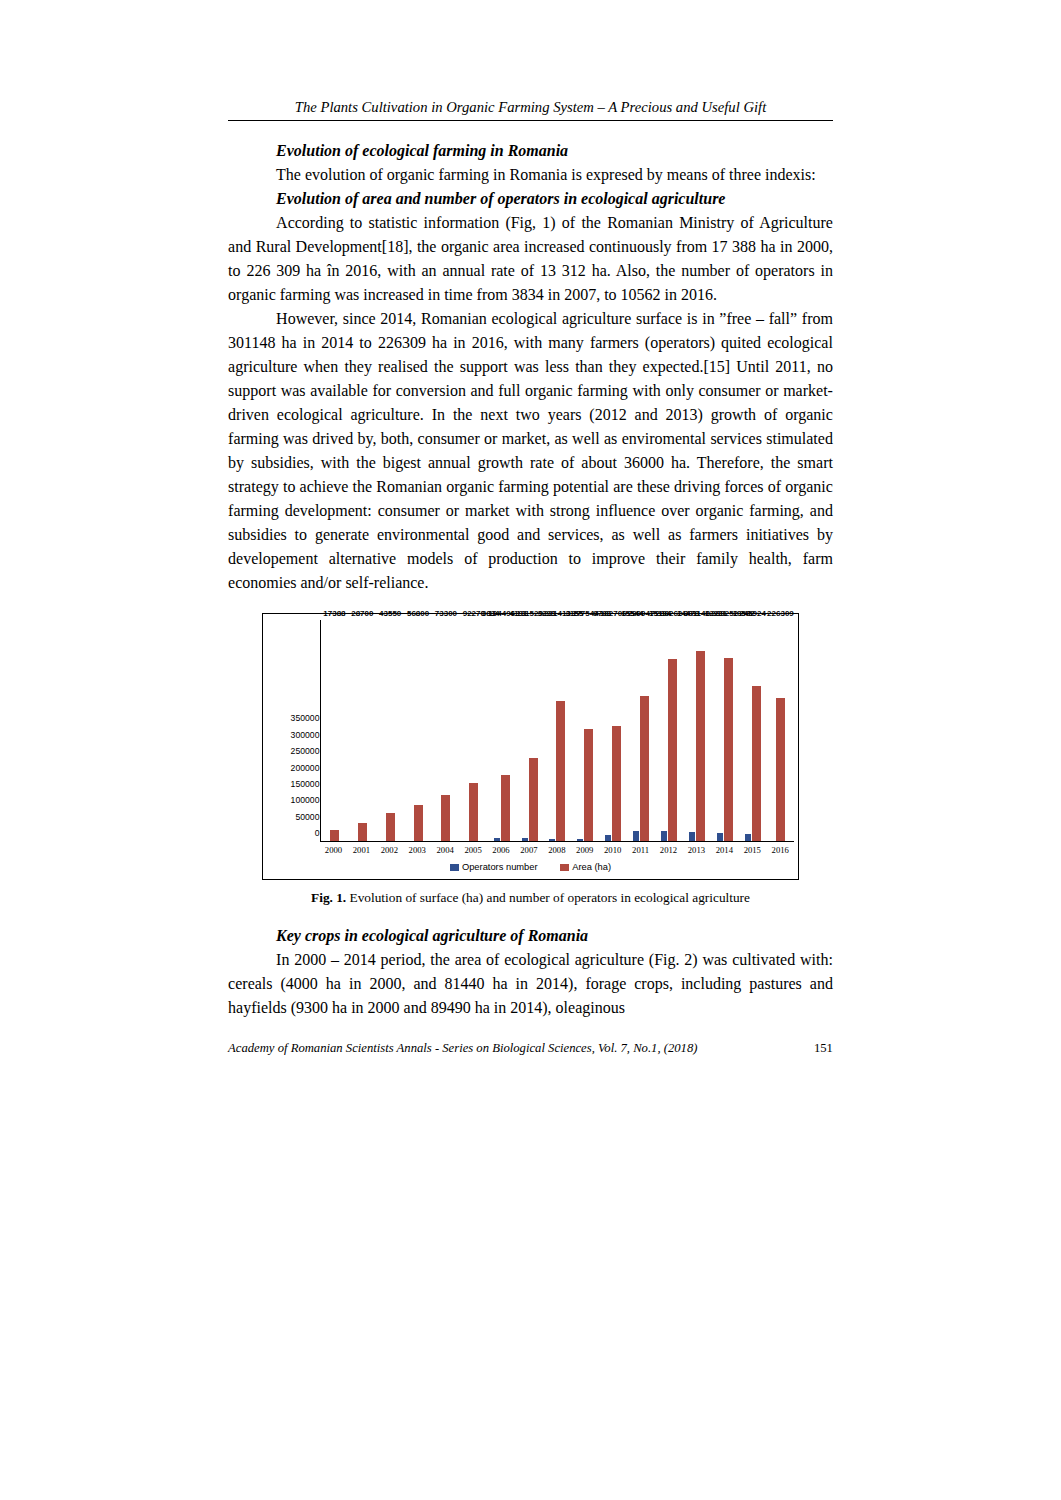The Plants Cultivation in Organic Farming System – A Precious and Useful Gift
Evolution of ecological farming in Romania
The evolution of organic farming in Romania is expresed by means of three indexis:
Evolution of area and number of operators in ecological agriculture
According to statistic information (Fig, 1) of the Romanian Ministry of Agriculture and Rural Development[18], the organic area increased continuously from 17 388 ha in 2000, to 226 309 ha în 2016, with an annual rate of 13 312 ha. Also, the number of operators in organic farming was increased in time from 3834 in 2007, to 10562 in 2016.
However, since 2014, Romanian ecological agriculture surface is in ”free – fall” from 301148 ha in 2014 to 226309 ha in 2016, with many farmers (operators) quited ecological agriculture when they realised the support was less than they expected.[15] Until 2011, no support was available for conversion and full organic farming with only consumer or market-driven ecological agriculture. In the next two years (2012 and 2013) growth of organic farming was drived by, both, consumer or market, as well as enviromental services stimulated by subsidies, with the bigest annual growth rate of about 36000 ha. Therefore, the smart strategy to achieve the Romanian organic farming potential are these driving forces of organic farming development: consumer or market with strong influence over organic farming, and subsidies to generate environmental good and services, as well as farmers initiatives by developement alternative models of production to improve their family health, farm economies and/or self-reliance.
| 350000 300000 250000 200000 150000 100000 50000 0 | 17388 28700 43550 56800 73300 92270 3834 104496 4191 131529 3228 221413 3155 177544 9703 182706 15544 229947 15194 288262 14470 301148 12231 289252 10562 245924 226309 |
20002001200220032004200520062007200820092010201120122013201420152016
Operators number Area (ha)
Fig. 1. Evolution of surface (ha) and number of operators in ecological agriculture
Key crops in ecological agriculture of Romania
In 2000 – 2014 period, the area of ecological agriculture (Fig. 2) was cultivated with: cereals (4000 ha in 2000, and 81440 ha in 2014), forage crops, including pastures and hayfields (9300 ha in 2000 and 89490 ha in 2014), oleaginous
Academy of Romanian Scientists Annals - Series on Biological Sciences, Vol. 7, No.1, (2018) 151